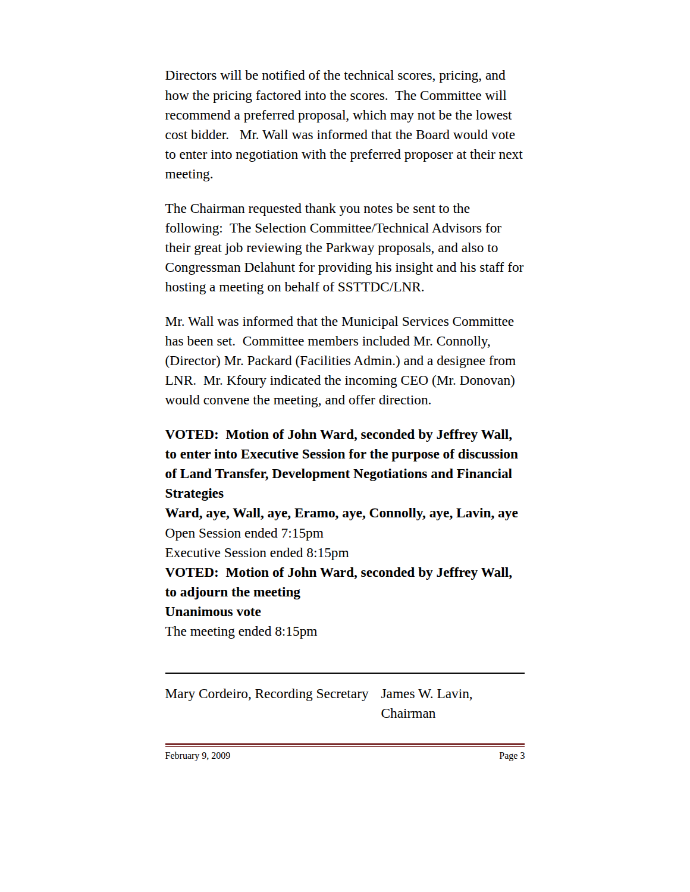Directors will be notified of the technical scores, pricing, and how the pricing factored into the scores. The Committee will recommend a preferred proposal, which may not be the lowest cost bidder. Mr. Wall was informed that the Board would vote to enter into negotiation with the preferred proposer at their next meeting.
The Chairman requested thank you notes be sent to the following: The Selection Committee/Technical Advisors for their great job reviewing the Parkway proposals, and also to Congressman Delahunt for providing his insight and his staff for hosting a meeting on behalf of SSTTDC/LNR.
Mr. Wall was informed that the Municipal Services Committee has been set. Committee members included Mr. Connolly, (Director) Mr. Packard (Facilities Admin.) and a designee from LNR. Mr. Kfoury indicated the incoming CEO (Mr. Donovan) would convene the meeting, and offer direction.
VOTED: Motion of John Ward, seconded by Jeffrey Wall, to enter into Executive Session for the purpose of discussion of Land Transfer, Development Negotiations and Financial Strategies
Ward, aye, Wall, aye, Eramo, aye, Connolly, aye, Lavin, aye
Open Session ended 7:15pm
Executive Session ended 8:15pm
VOTED: Motion of John Ward, seconded by Jeffrey Wall, to adjourn the meeting
Unanimous vote
The meeting ended 8:15pm
Mary Cordeiro, Recording Secretary
James W. Lavin, Chairman
February 9, 2009 Page 3